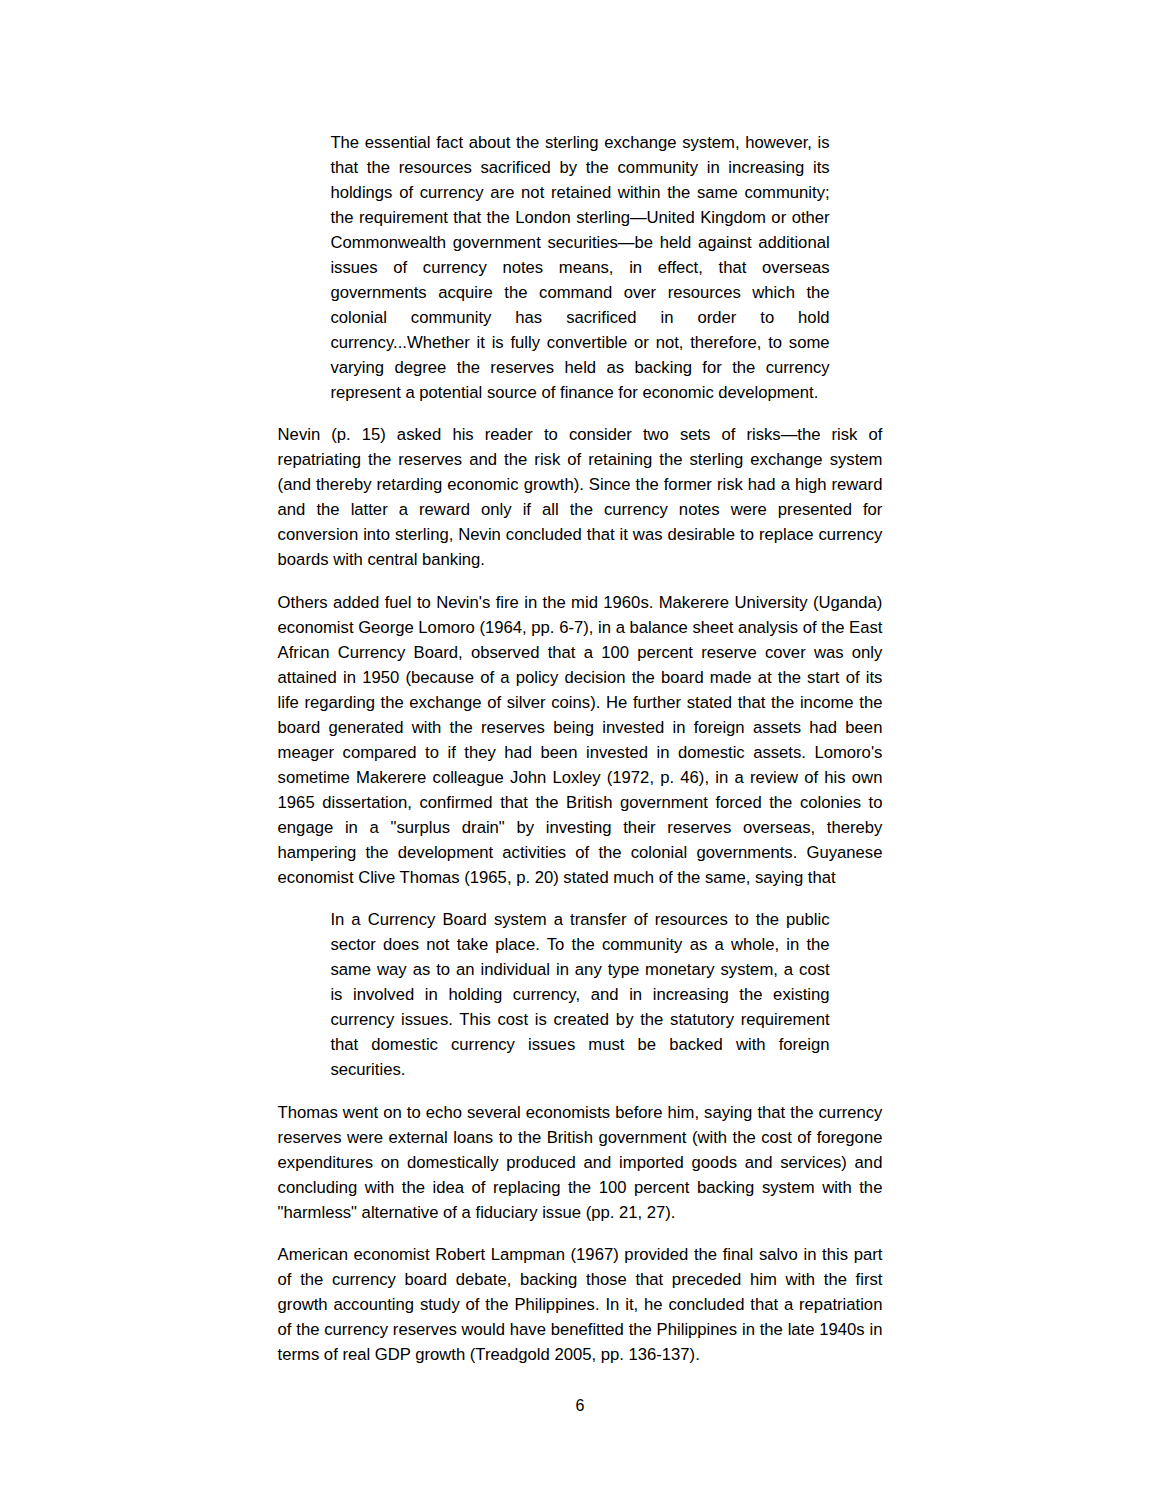The essential fact about the sterling exchange system, however, is that the resources sacrificed by the community in increasing its holdings of currency are not retained within the same community; the requirement that the London sterling—United Kingdom or other Commonwealth government securities—be held against additional issues of currency notes means, in effect, that overseas governments acquire the command over resources which the colonial community has sacrificed in order to hold currency...Whether it is fully convertible or not, therefore, to some varying degree the reserves held as backing for the currency represent a potential source of finance for economic development.
Nevin (p. 15) asked his reader to consider two sets of risks—the risk of repatriating the reserves and the risk of retaining the sterling exchange system (and thereby retarding economic growth). Since the former risk had a high reward and the latter a reward only if all the currency notes were presented for conversion into sterling, Nevin concluded that it was desirable to replace currency boards with central banking.
Others added fuel to Nevin's fire in the mid 1960s. Makerere University (Uganda) economist George Lomoro (1964, pp. 6-7), in a balance sheet analysis of the East African Currency Board, observed that a 100 percent reserve cover was only attained in 1950 (because of a policy decision the board made at the start of its life regarding the exchange of silver coins). He further stated that the income the board generated with the reserves being invested in foreign assets had been meager compared to if they had been invested in domestic assets. Lomoro's sometime Makerere colleague John Loxley (1972, p. 46), in a review of his own 1965 dissertation, confirmed that the British government forced the colonies to engage in a "surplus drain" by investing their reserves overseas, thereby hampering the development activities of the colonial governments. Guyanese economist Clive Thomas (1965, p. 20) stated much of the same, saying that
In a Currency Board system a transfer of resources to the public sector does not take place. To the community as a whole, in the same way as to an individual in any type monetary system, a cost is involved in holding currency, and in increasing the existing currency issues. This cost is created by the statutory requirement that domestic currency issues must be backed with foreign securities.
Thomas went on to echo several economists before him, saying that the currency reserves were external loans to the British government (with the cost of foregone expenditures on domestically produced and imported goods and services) and concluding with the idea of replacing the 100 percent backing system with the "harmless" alternative of a fiduciary issue (pp. 21, 27).
American economist Robert Lampman (1967) provided the final salvo in this part of the currency board debate, backing those that preceded him with the first growth accounting study of the Philippines. In it, he concluded that a repatriation of the currency reserves would have benefitted the Philippines in the late 1940s in terms of real GDP growth (Treadgold 2005, pp. 136-137).
6